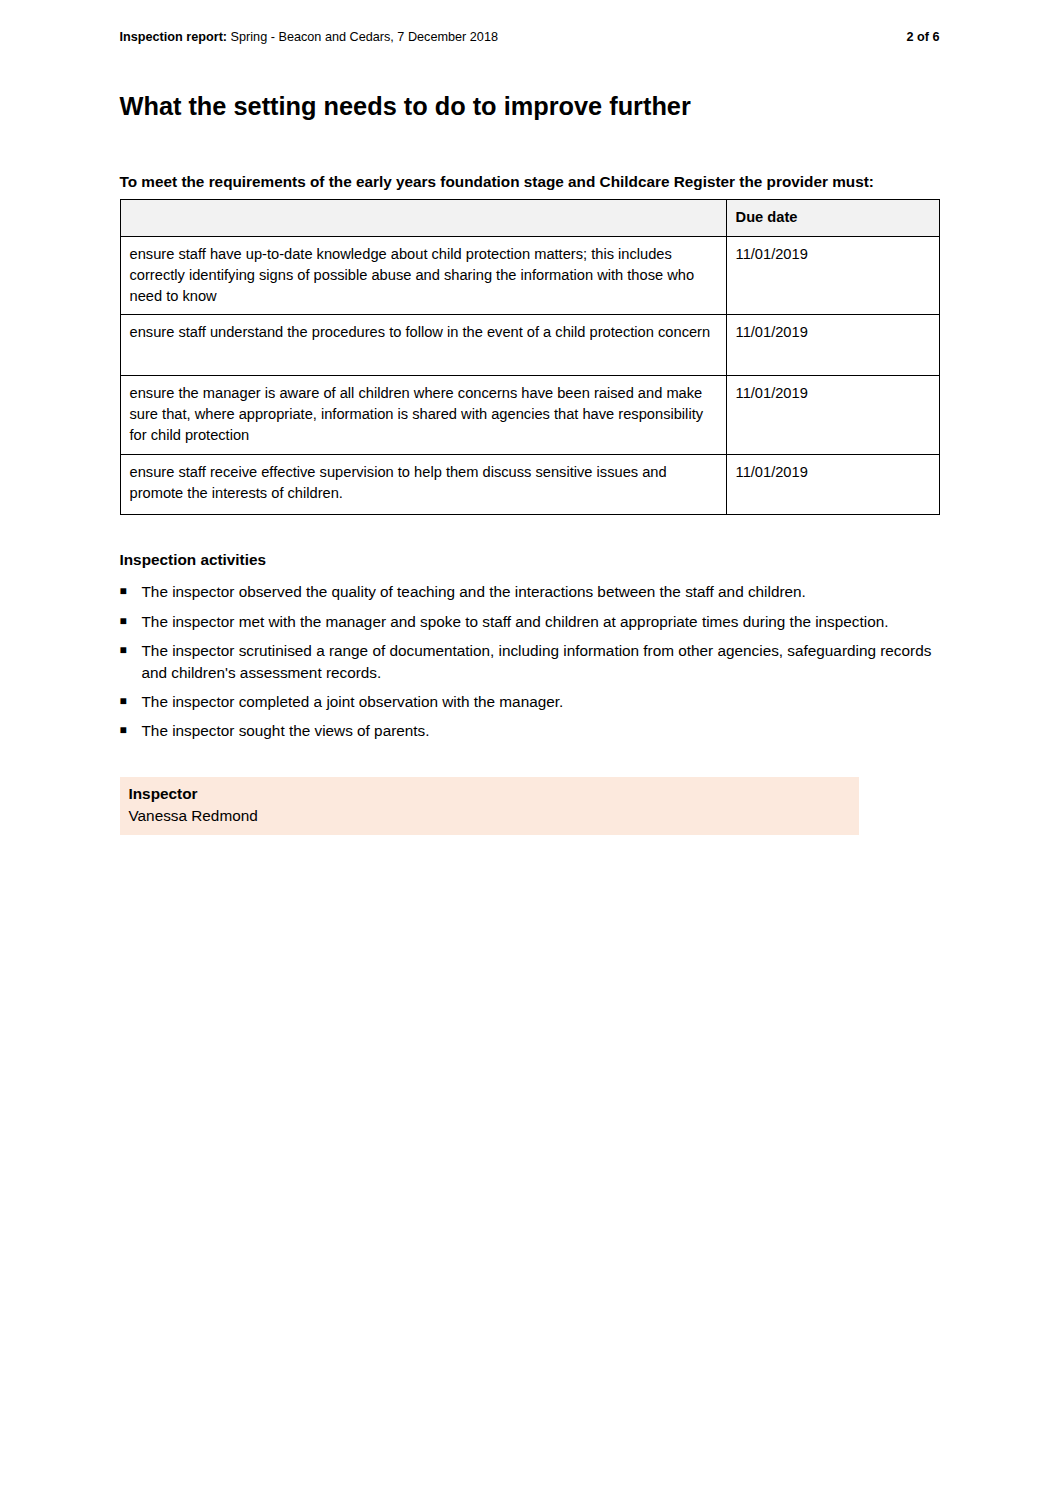Inspection report: Spring - Beacon and Cedars, 7 December 2018
2 of 6
What the setting needs to do to improve further
To meet the requirements of the early years foundation stage and Childcare Register the provider must:
| | Due date |
| --- | --- |
| ensure staff have up-to-date knowledge about child protection matters; this includes correctly identifying signs of possible abuse and sharing the information with those who need to know | 11/01/2019 |
| ensure staff understand the procedures to follow in the event of a child protection concern | 11/01/2019 |
| ensure the manager is aware of all children where concerns have been raised and make sure that, where appropriate, information is shared with agencies that have responsibility for child protection | 11/01/2019 |
| ensure staff receive effective supervision to help them discuss sensitive issues and promote the interests of children. | 11/01/2019 |
Inspection activities
The inspector observed the quality of teaching and the interactions between the staff and children.
The inspector met with the manager and spoke to staff and children at appropriate times during the inspection.
The inspector scrutinised a range of documentation, including information from other agencies, safeguarding records and children's assessment records.
The inspector completed a joint observation with the manager.
The inspector sought the views of parents.
Inspector Vanessa Redmond